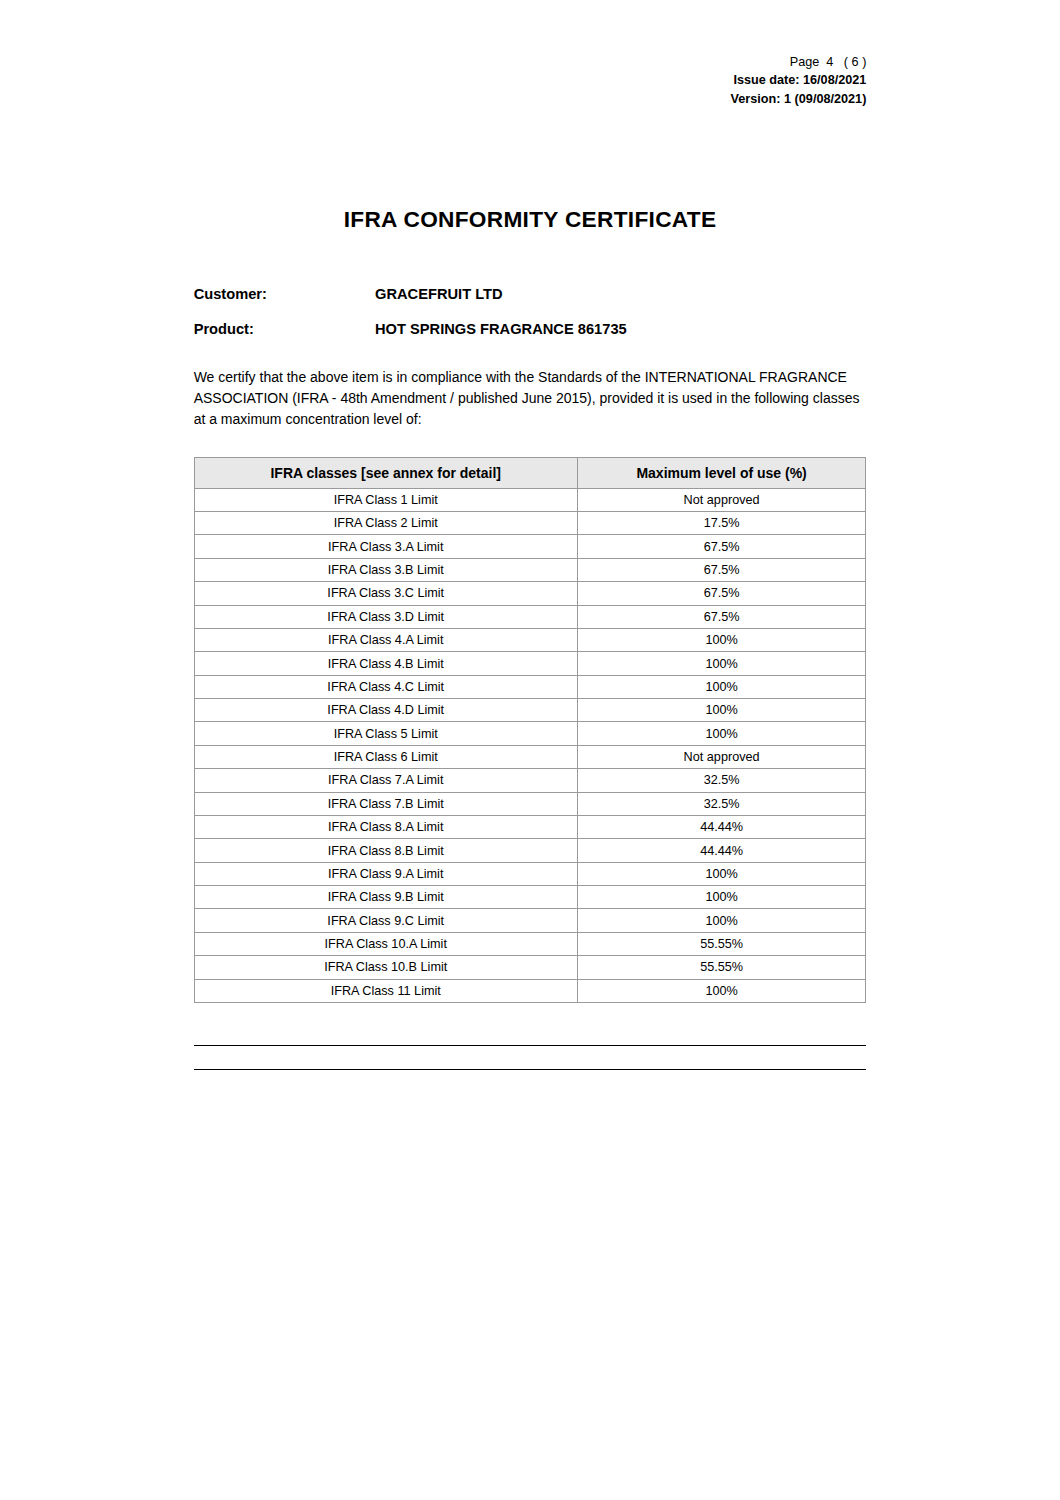Page 4 ( 6 )
Issue date: 16/08/2021
Version: 1 (09/08/2021)
IFRA CONFORMITY CERTIFICATE
Customer: GRACEFRUIT LTD
Product: HOT SPRINGS FRAGRANCE 861735
We certify that the above item is in compliance with the Standards of the INTERNATIONAL FRAGRANCE ASSOCIATION (IFRA - 48th Amendment / published June 2015), provided it is used in the following classes at a maximum concentration level of:
| IFRA classes [see annex for detail] | Maximum level of use (%) |
| --- | --- |
| IFRA Class 1 Limit | Not approved |
| IFRA Class 2 Limit | 17.5% |
| IFRA Class 3.A Limit | 67.5% |
| IFRA Class 3.B Limit | 67.5% |
| IFRA Class 3.C Limit | 67.5% |
| IFRA Class 3.D Limit | 67.5% |
| IFRA Class 4.A Limit | 100% |
| IFRA Class 4.B Limit | 100% |
| IFRA Class 4.C Limit | 100% |
| IFRA Class 4.D Limit | 100% |
| IFRA Class 5 Limit | 100% |
| IFRA Class 6 Limit | Not approved |
| IFRA Class 7.A Limit | 32.5% |
| IFRA Class 7.B Limit | 32.5% |
| IFRA Class 8.A Limit | 44.44% |
| IFRA Class 8.B Limit | 44.44% |
| IFRA Class 9.A Limit | 100% |
| IFRA Class 9.B Limit | 100% |
| IFRA Class 9.C Limit | 100% |
| IFRA Class 10.A Limit | 55.55% |
| IFRA Class 10.B Limit | 55.55% |
| IFRA Class 11 Limit | 100% |